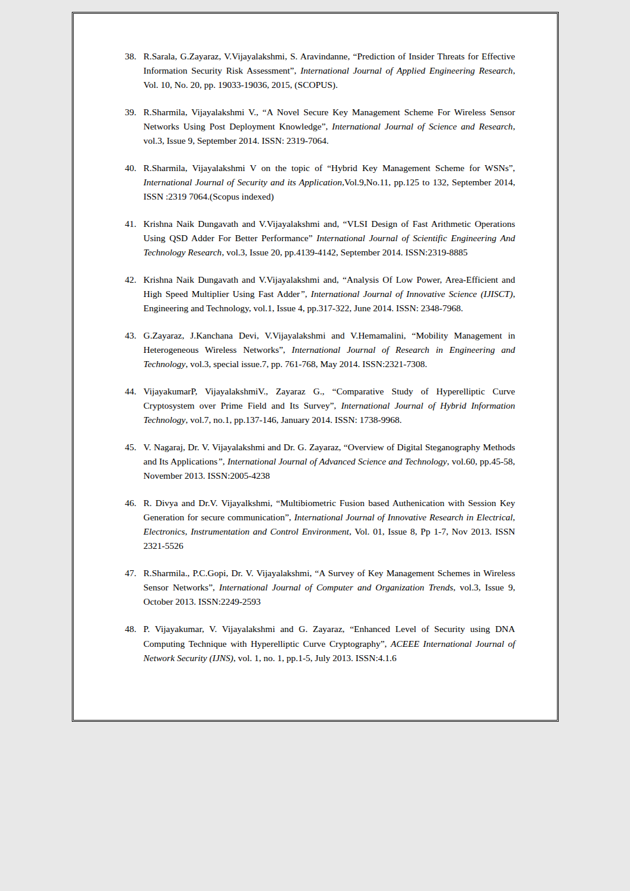R.Sarala, G.Zayaraz, V.Vijayalakshmi, S. Aravindanne, “Prediction of Insider Threats for Effective Information Security Risk Assessment”, International Journal of Applied Engineering Research, Vol. 10, No. 20, pp. 19033-19036, 2015, (SCOPUS).
R.Sharmila, Vijayalakshmi V., “A Novel Secure Key Management Scheme For Wireless Sensor Networks Using Post Deployment Knowledge”, International Journal of Science and Research, vol.3, Issue 9, September 2014. ISSN: 2319-7064.
R.Sharmila, Vijayalakshmi V on the topic of “Hybrid Key Management Scheme for WSNs”, International Journal of Security and its Application,Vol.9,No.11, pp.125 to 132, September 2014, ISSN :2319 7064.(Scopus indexed)
Krishna Naik Dungavath and V.Vijayalakshmi and, “VLSI Design of Fast Arithmetic Operations Using QSD Adder For Better Performance” International Journal of Scientific Engineering And Technology Research, vol.3, Issue 20, pp.4139-4142, September 2014. ISSN:2319-8885
Krishna Naik Dungavath and V.Vijayalakshmi and, “Analysis Of Low Power, Area-Efficient and High Speed Multiplier Using Fast Adder”, International Journal of Innovative Science (IJISCT), Engineering and Technology, vol.1, Issue 4, pp.317-322, June 2014. ISSN: 2348-7968.
G.Zayaraz, J.Kanchana Devi, V.Vijayalakshmi and V.Hemamalini, “Mobility Management in Heterogeneous Wireless Networks”, International Journal of Research in Engineering and Technology, vol.3, special issue.7, pp. 761-768, May 2014. ISSN:2321-7308.
VijayakumarP, VijayalakshmiV., Zayaraz G., “Comparative Study of Hyperelliptic Curve Cryptosystem over Prime Field and Its Survey”, International Journal of Hybrid Information Technology, vol.7, no.1, pp.137-146, January 2014. ISSN: 1738-9968.
V. Nagaraj, Dr. V. Vijayalakshmi and Dr. G. Zayaraz, “Overview of Digital Steganography Methods and Its Applications”, International Journal of Advanced Science and Technology, vol.60, pp.45-58, November 2013. ISSN:2005-4238
R. Divya and Dr.V. Vijayalkshmi, “Multibiometric Fusion based Authenication with Session Key Generation for secure communication”, International Journal of Innovative Research in Electrical, Electronics, Instrumentation and Control Environment, Vol. 01, Issue 8, Pp 1-7, Nov 2013. ISSN 2321-5526
R.Sharmila., P.C.Gopi, Dr. V. Vijayalakshmi, “A Survey of Key Management Schemes in Wireless Sensor Networks”, International Journal of Computer and Organization Trends, vol.3, Issue 9, October 2013. ISSN:2249-2593
P. Vijayakumar, V. Vijayalakshmi and G. Zayaraz, “Enhanced Level of Security using DNA Computing Technique with Hyperelliptic Curve Cryptography”, ACEEE International Journal of Network Security (IJNS), vol. 1, no. 1, pp.1-5, July 2013. ISSN:4.1.6